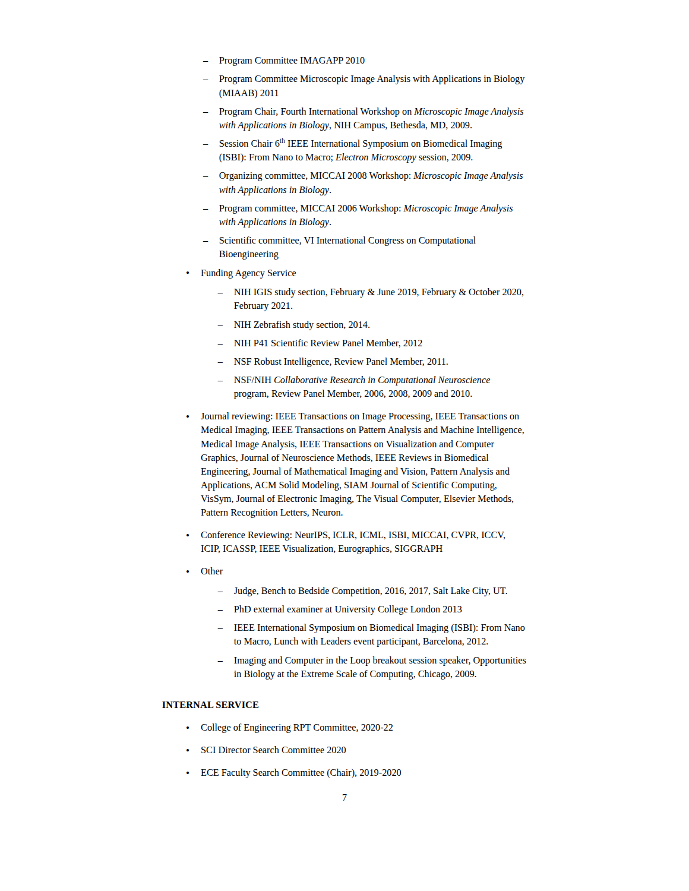Program Committee IMAGAPP 2010
Program Committee Microscopic Image Analysis with Applications in Biology (MIAAB) 2011
Program Chair, Fourth International Workshop on Microscopic Image Analysis with Applications in Biology, NIH Campus, Bethesda, MD, 2009.
Session Chair 6th IEEE International Symposium on Biomedical Imaging (ISBI): From Nano to Macro; Electron Microscopy session, 2009.
Organizing committee, MICCAI 2008 Workshop: Microscopic Image Analysis with Applications in Biology.
Program committee, MICCAI 2006 Workshop: Microscopic Image Analysis with Applications in Biology.
Scientific committee, VI International Congress on Computational Bioengineering
Funding Agency Service
NIH IGIS study section, February & June 2019, February & October 2020, February 2021.
NIH Zebrafish study section, 2014.
NIH P41 Scientific Review Panel Member, 2012
NSF Robust Intelligence, Review Panel Member, 2011.
NSF/NIH Collaborative Research in Computational Neuroscience program, Review Panel Member, 2006, 2008, 2009 and 2010.
Journal reviewing: IEEE Transactions on Image Processing, IEEE Transactions on Medical Imaging, IEEE Transactions on Pattern Analysis and Machine Intelligence, Medical Image Analysis, IEEE Transactions on Visualization and Computer Graphics, Journal of Neuroscience Methods, IEEE Reviews in Biomedical Engineering, Journal of Mathematical Imaging and Vision, Pattern Analysis and Applications, ACM Solid Modeling, SIAM Journal of Scientific Computing, VisSym, Journal of Electronic Imaging, The Visual Computer, Elsevier Methods, Pattern Recognition Letters, Neuron.
Conference Reviewing: NeurIPS, ICLR, ICML, ISBI, MICCAI, CVPR, ICCV, ICIP, ICASSP, IEEE Visualization, Eurographics, SIGGRAPH
Other
Judge, Bench to Bedside Competition, 2016, 2017, Salt Lake City, UT.
PhD external examiner at University College London 2013
IEEE International Symposium on Biomedical Imaging (ISBI): From Nano to Macro, Lunch with Leaders event participant, Barcelona, 2012.
Imaging and Computer in the Loop breakout session speaker, Opportunities in Biology at the Extreme Scale of Computing, Chicago, 2009.
INTERNAL SERVICE
College of Engineering RPT Committee, 2020-22
SCI Director Search Committee 2020
ECE Faculty Search Committee (Chair), 2019-2020
7